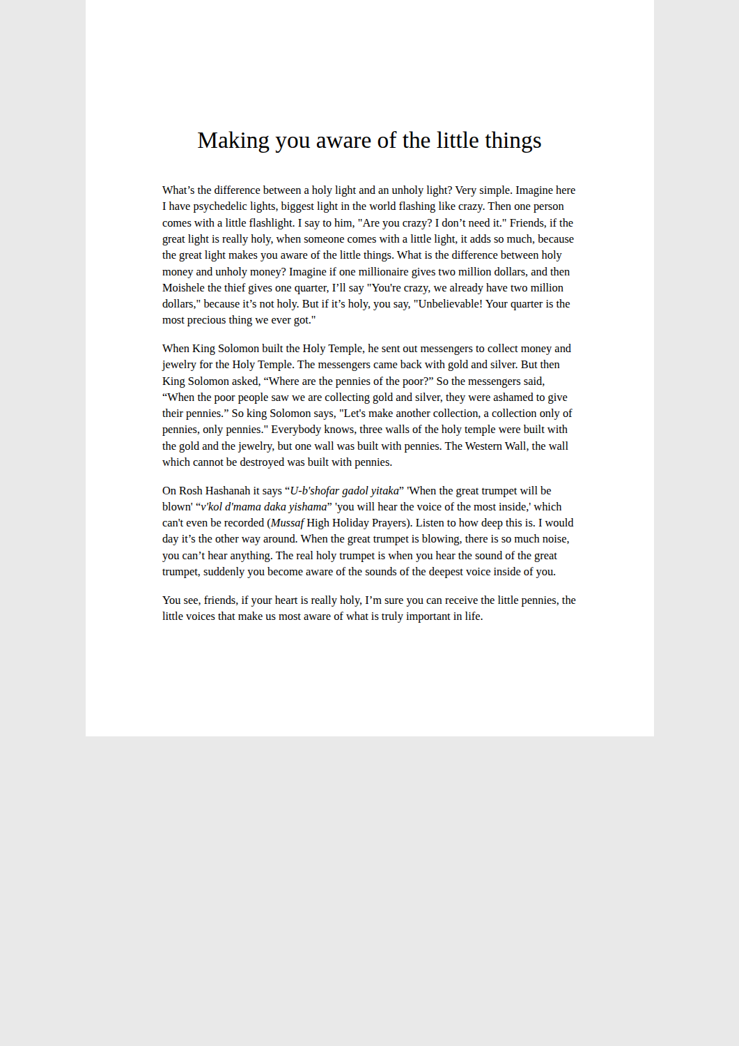Making you aware of the little things
What’s the difference between a holy light and an unholy light? Very simple. Imagine here I have psychedelic lights, biggest light in the world flashing like crazy. Then one person comes with a little flashlight. I say to him, "Are you crazy? I don’t need it." Friends, if the great light is really holy, when someone comes with a little light, it adds so much, because the great light makes you aware of the little things. What is the difference between holy money and unholy money? Imagine if one millionaire gives two million dollars, and then Moishele the thief gives one quarter, I’ll say "You're crazy, we already have two million dollars," because it’s not holy. But if it’s holy, you say, "Unbelievable! Your quarter is the most precious thing we ever got."
When King Solomon built the Holy Temple, he sent out messengers to collect money and jewelry for the Holy Temple. The messengers came back with gold and silver. But then King Solomon asked, “Where are the pennies of the poor?” So the messengers said, “When the poor people saw we are collecting gold and silver, they were ashamed to give their pennies.” So king Solomon says, "Let's make another collection, a collection only of pennies, only pennies." Everybody knows, three walls of the holy temple were built with the gold and the jewelry, but one wall was built with pennies. The Western Wall, the wall which cannot be destroyed was built with pennies.
On Rosh Hashanah it says “U-b'shofar gadol yitaka” 'When the great trumpet will be blown' “v'kol d'mama daka yishama” 'you will hear the voice of the most inside,' which can't even be recorded (Mussaf High Holiday Prayers). Listen to how deep this is. I would day it’s the other way around. When the great trumpet is blowing, there is so much noise, you can’t hear anything. The real holy trumpet is when you hear the sound of the great trumpet, suddenly you become aware of the sounds of the deepest voice inside of you.
You see, friends, if your heart is really holy, I’m sure you can receive the little pennies, the little voices that make us most aware of what is truly important in life.